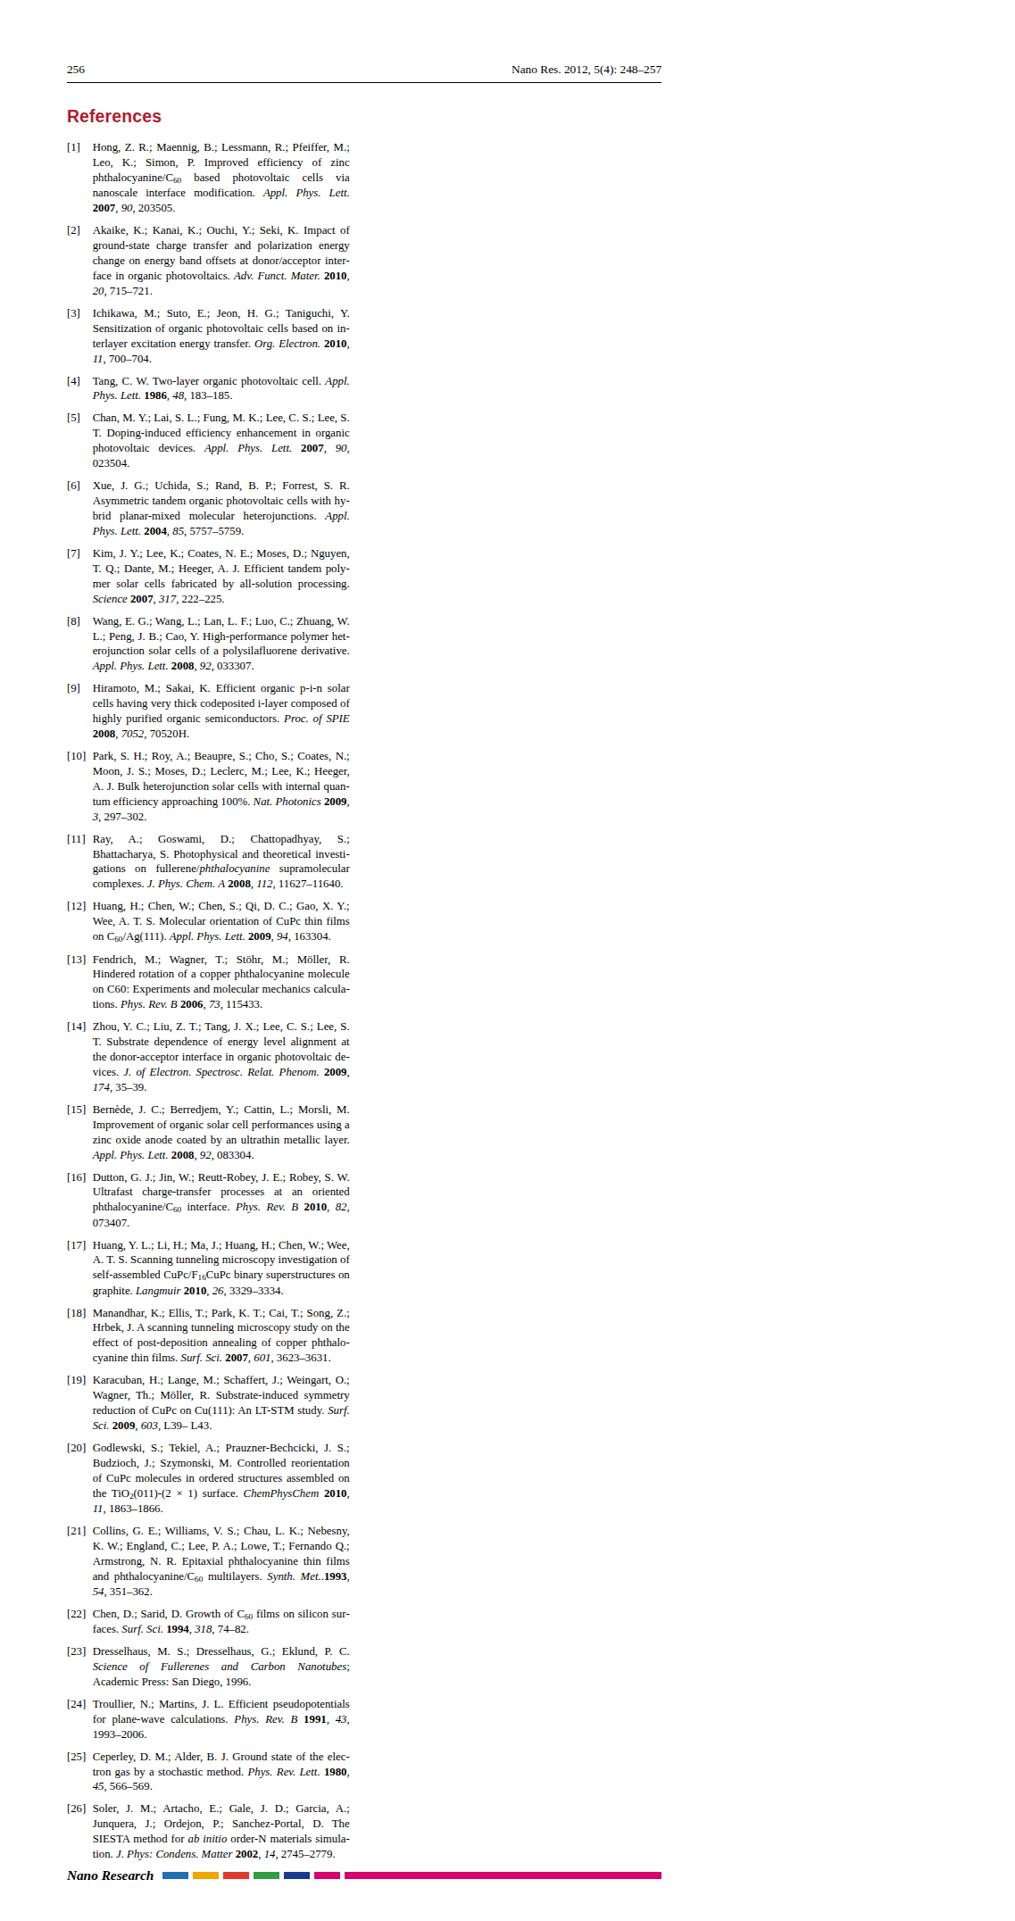256
Nano Res. 2012, 5(4): 248–257
References
[1] Hong, Z. R.; Maennig, B.; Lessmann, R.; Pfeiffer, M.; Leo, K.; Simon, P. Improved efficiency of zinc phthalocyanine/C60 based photovoltaic cells via nanoscale interface modification. Appl. Phys. Lett. 2007, 90, 203505.
[2] Akaike, K.; Kanai, K.; Ouchi, Y.; Seki, K. Impact of ground-state charge transfer and polarization energy change on energy band offsets at donor/acceptor interface in organic photovoltaics. Adv. Funct. Mater. 2010, 20, 715–721.
[3] Ichikawa, M.; Suto, E.; Jeon, H. G.; Taniguchi, Y. Sensitization of organic photovoltaic cells based on interlayer excitation energy transfer. Org. Electron. 2010, 11, 700–704.
[4] Tang, C. W. Two-layer organic photovoltaic cell. Appl. Phys. Lett. 1986, 48, 183–185.
[5] Chan, M. Y.; Lai, S. L.; Fung, M. K.; Lee, C. S.; Lee, S. T. Doping-induced efficiency enhancement in organic photovoltaic devices. Appl. Phys. Lett. 2007, 90, 023504.
[6] Xue, J. G.; Uchida, S.; Rand, B. P.; Forrest, S. R. Asymmetric tandem organic photovoltaic cells with hybrid planar-mixed molecular heterojunctions. Appl. Phys. Lett. 2004, 85, 5757–5759.
[7] Kim, J. Y.; Lee, K.; Coates, N. E.; Moses, D.; Nguyen, T. Q.; Dante, M.; Heeger, A. J. Efficient tandem polymer solar cells fabricated by all-solution processing. Science 2007, 317, 222–225.
[8] Wang, E. G.; Wang, L.; Lan, L. F.; Luo, C.; Zhuang, W. L.; Peng, J. B.; Cao, Y. High-performance polymer heterojunction solar cells of a polysilafluorene derivative. Appl. Phys. Lett. 2008, 92, 033307.
[9] Hiramoto, M.; Sakai, K. Efficient organic p-i-n solar cells having very thick codeposited i-layer composed of highly purified organic semiconductors. Proc. of SPIE 2008, 7052, 70520H.
[10] Park, S. H.; Roy, A.; Beaupre, S.; Cho, S.; Coates, N.; Moon, J. S.; Moses, D.; Leclerc, M.; Lee, K.; Heeger, A. J. Bulk heterojunction solar cells with internal quantum efficiency approaching 100%. Nat. Photonics 2009, 3, 297–302.
[11] Ray, A.; Goswami, D.; Chattopadhyay, S.; Bhattacharya, S. Photophysical and theoretical investigations on fullerene/phthalocyanine supramolecular complexes. J. Phys. Chem. A 2008, 112, 11627–11640.
[12] Huang, H.; Chen, W.; Chen, S.; Qi, D. C.; Gao, X. Y.; Wee, A. T. S. Molecular orientation of CuPc thin films on C60/Ag(111). Appl. Phys. Lett. 2009, 94, 163304.
[13] Fendrich, M.; Wagner, T.; Stöhr, M.; Möller, R. Hindered rotation of a copper phthalocyanine molecule on C60: Experiments and molecular mechanics calculations. Phys. Rev. B 2006, 73, 115433.
[14] Zhou, Y. C.; Liu, Z. T.; Tang, J. X.; Lee, C. S.; Lee, S. T. Substrate dependence of energy level alignment at the donor-acceptor interface in organic photovoltaic devices. J. of Electron. Spectrosc. Relat. Phenom. 2009, 174, 35–39.
[15] Bernède, J. C.; Berredjem, Y.; Cattin, L.; Morsli, M. Improvement of organic solar cell performances using a zinc oxide anode coated by an ultrathin metallic layer. Appl. Phys. Lett. 2008, 92, 083304.
[16] Dutton, G. J.; Jin, W.; Reutt-Robey, J. E.; Robey, S. W. Ultrafast charge-transfer processes at an oriented phthalocyanine/C60 interface. Phys. Rev. B 2010, 82, 073407.
[17] Huang, Y. L.; Li, H.; Ma, J.; Huang, H.; Chen, W.; Wee, A. T. S. Scanning tunneling microscopy investigation of self-assembled CuPc/F16CuPc binary superstructures on graphite. Langmuir 2010, 26, 3329–3334.
[18] Manandhar, K.; Ellis, T.; Park, K. T.; Cai, T.; Song, Z.; Hrbek, J. A scanning tunneling microscopy study on the effect of post-deposition annealing of copper phthalocyanine thin films. Surf. Sci. 2007, 601, 3623–3631.
[19] Karacuban, H.; Lange, M.; Schaffert, J.; Weingart, O.; Wagner, Th.; Möller, R. Substrate-induced symmetry reduction of CuPc on Cu(111): An LT-STM study. Surf. Sci. 2009, 603, L39– L43.
[20] Godlewski, S.; Tekiel, A.; Prauzner-Bechcicki, J. S.; Budzioch, J.; Szymonski, M. Controlled reorientation of CuPc molecules in ordered structures assembled on the TiO2(011)-(2 × 1) surface. ChemPhysChem 2010, 11, 1863–1866.
[21] Collins, G. E.; Williams, V. S.; Chau, L. K.; Nebesny, K. W.; England, C.; Lee, P. A.; Lowe, T.; Fernando Q.; Armstrong, N. R. Epitaxial phthalocyanine thin films and phthalocyanine/C60 multilayers. Synth. Met..1993, 54, 351–362.
[22] Chen, D.; Sarid, D. Growth of C60 films on silicon surfaces. Surf. Sci. 1994, 318, 74–82.
[23] Dresselhaus, M. S.; Dresselhaus, G.; Eklund, P. C. Science of Fullerenes and Carbon Nanotubes; Academic Press: San Diego, 1996.
[24] Troullier, N.; Martins, J. L. Efficient pseudopotentials for plane-wave calculations. Phys. Rev. B 1991, 43, 1993–2006.
[25] Ceperley, D. M.; Alder, B. J. Ground state of the electron gas by a stochastic method. Phys. Rev. Lett. 1980, 45, 566–569.
[26] Soler, J. M.; Artacho, E.; Gale, J. D.; Garcia, A.; Junquera, J.; Ordejon, P.; Sanchez-Portal, D. The SIESTA method for ab initio order-N materials simulation. J. Phys: Condens. Matter 2002, 14, 2745–2779.
Nano Research